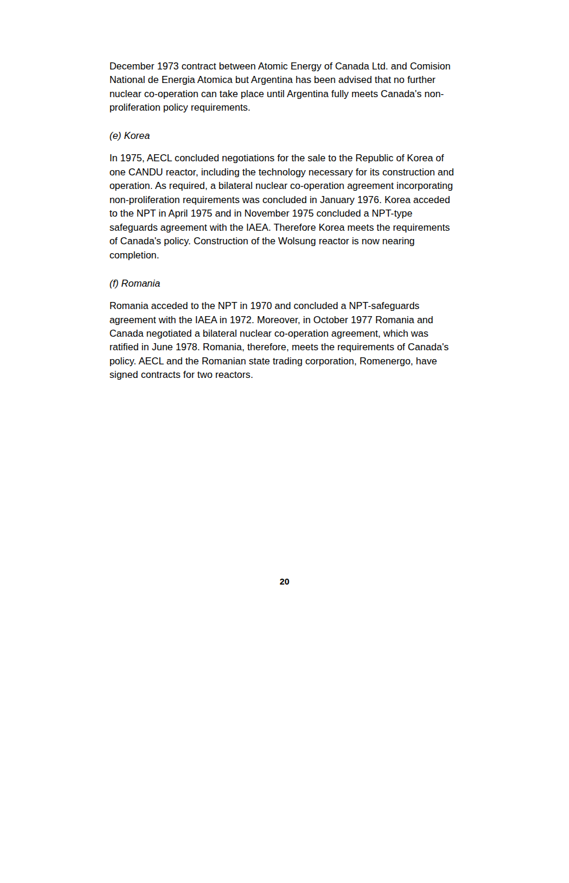December 1973 contract between Atomic Energy of Canada Ltd. and Comision National de Energia Atomica but Argentina has been advised that no further nuclear co-operation can take place until Argentina fully meets Canada's non-proliferation policy requirements.
(e) Korea
In 1975, AECL concluded negotiations for the sale to the Republic of Korea of one CANDU reactor, including the technology necessary for its construction and operation. As required, a bilateral nuclear co-operation agreement incorporating non-proliferation requirements was concluded in January 1976. Korea acceded to the NPT in April 1975 and in November 1975 concluded a NPT-type safeguards agreement with the IAEA. Therefore Korea meets the requirements of Canada's policy. Construction of the Wolsung reactor is now nearing completion.
(f) Romania
Romania acceded to the NPT in 1970 and concluded a NPT-safeguards agreement with the IAEA in 1972. Moreover, in October 1977 Romania and Canada negotiated a bilateral nuclear co-operation agreement, which was ratified in June 1978. Romania, therefore, meets the requirements of Canada's policy. AECL and the Romanian state trading corporation, Romenergo, have signed contracts for two reactors.
20